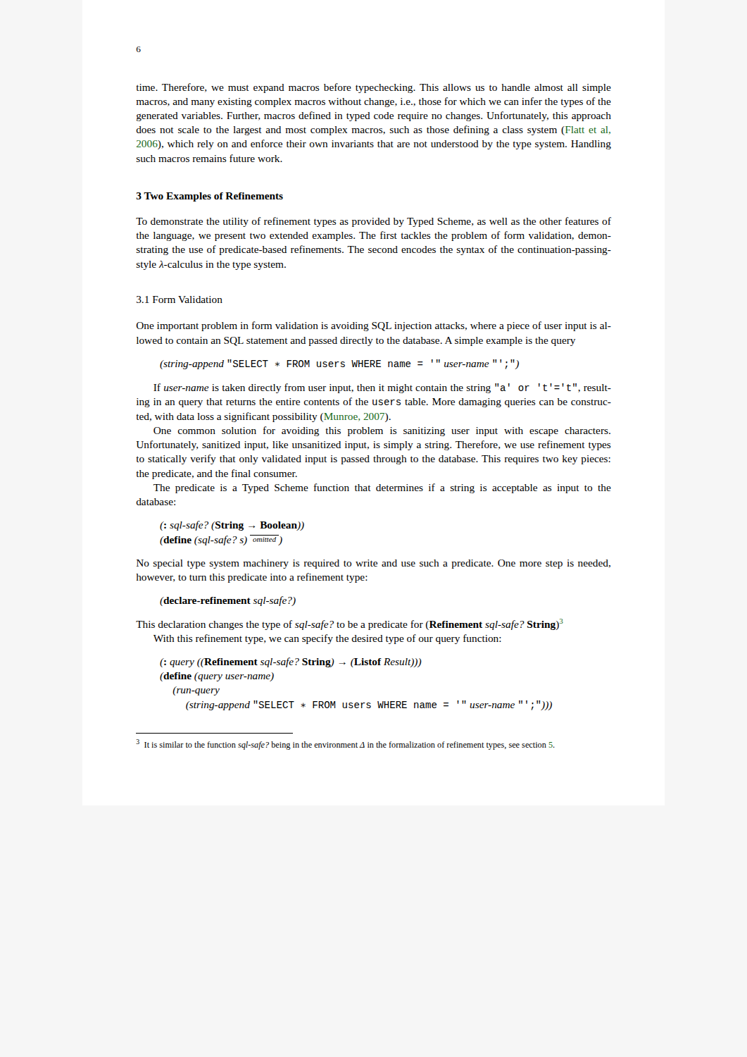6
time. Therefore, we must expand macros before typechecking. This allows us to handle almost all simple macros, and many existing complex macros without change, i.e., those for which we can infer the types of the generated variables. Further, macros defined in typed code require no changes. Unfortunately, this approach does not scale to the largest and most complex macros, such as those defining a class system (Flatt et al, 2006), which rely on and enforce their own invariants that are not understood by the type system. Handling such macros remains future work.
3 Two Examples of Refinements
To demonstrate the utility of refinement types as provided by Typed Scheme, as well as the other features of the language, we present two extended examples. The first tackles the problem of form validation, demonstrating the use of predicate-based refinements. The second encodes the syntax of the continuation-passing-style λ-calculus in the type system.
3.1 Form Validation
One important problem in form validation is avoiding SQL injection attacks, where a piece of user input is allowed to contain an SQL statement and passed directly to the database. A simple example is the query
(string-append "SELECT ∗ FROM users WHERE name = '" user-name "';")
If user-name is taken directly from user input, then it might contain the string "a' or 't'='t", resulting in an query that returns the entire contents of the users table. More damaging queries can be constructed, with data loss a significant possibility (Munroe, 2007).
One common solution for avoiding this problem is sanitizing user input with escape characters. Unfortunately, sanitized input, like unsanitized input, is simply a string. Therefore, we use refinement types to statically verify that only validated input is passed through to the database. This requires two key pieces: the predicate, and the final consumer.
The predicate is a Typed Scheme function that determines if a string is acceptable as input to the database:
(: sql-safe? (String → Boolean)) (define (sql-safe? s) omitted)
No special type system machinery is required to write and use such a predicate. One more step is needed, however, to turn this predicate into a refinement type:
(declare-refinement sql-safe?)
This declaration changes the type of sql-safe? to be a predicate for (Refinement sql-safe? String)3
With this refinement type, we can specify the desired type of our query function:
(: query ((Refinement sql-safe? String) → (Listof Result))) (define (query user-name) (run-query (string-append "SELECT ∗ FROM users WHERE name = '" user-name "';")))
3 It is similar to the function sql-safe? being in the environment Δ in the formalization of refinement types, see section 5.